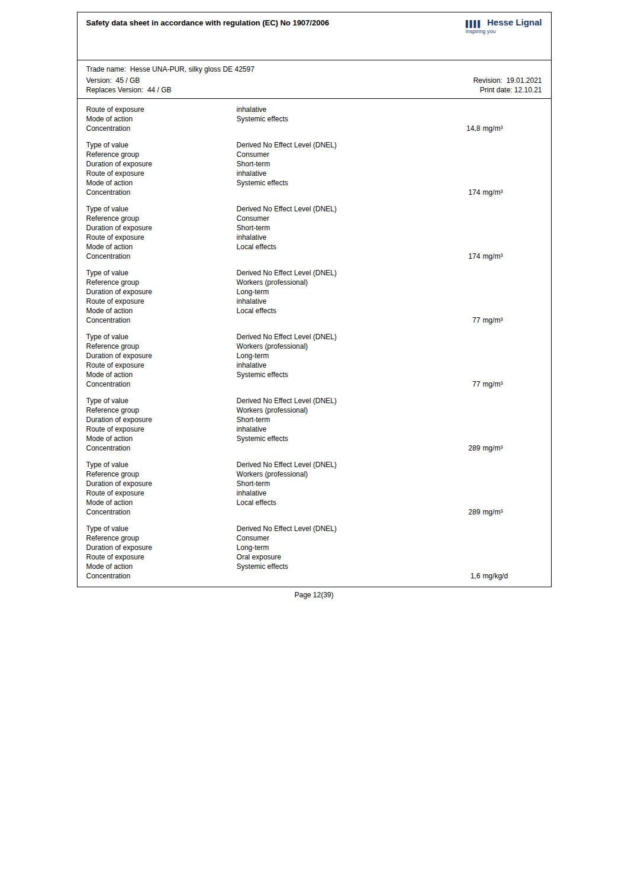Safety data sheet in accordance with regulation (EC) No 1907/2006
▌▌▌▌ Hesse Lignal
inspiring you
Trade name: Hesse UNA-PUR, silky gloss DE 42597
| Version: 45 / GB | Revision: 19.01.2021 |
| Replaces Version: 44 / GB | Print date: 12.10.21 |
| Route of exposure | inhalative | | |
| Mode of action | Systemic effects | | |
| Concentration | | 14,8 | mg/m³ |
| Type of value | Derived No Effect Level (DNEL) | | |
| Reference group | Consumer | | |
| Duration of exposure | Short-term | | |
| Route of exposure | inhalative | | |
| Mode of action | Systemic effects | | |
| Concentration | | 174 | mg/m³ |
| Type of value | Derived No Effect Level (DNEL) | | |
| Reference group | Consumer | | |
| Duration of exposure | Short-term | | |
| Route of exposure | inhalative | | |
| Mode of action | Local effects | | |
| Concentration | | 174 | mg/m³ |
| Type of value | Derived No Effect Level (DNEL) | | |
| Reference group | Workers (professional) | | |
| Duration of exposure | Long-term | | |
| Route of exposure | inhalative | | |
| Mode of action | Local effects | | |
| Concentration | | 77 | mg/m³ |
| Type of value | Derived No Effect Level (DNEL) | | |
| Reference group | Workers (professional) | | |
| Duration of exposure | Long-term | | |
| Route of exposure | inhalative | | |
| Mode of action | Systemic effects | | |
| Concentration | | 77 | mg/m³ |
| Type of value | Derived No Effect Level (DNEL) | | |
| Reference group | Workers (professional) | | |
| Duration of exposure | Short-term | | |
| Route of exposure | inhalative | | |
| Mode of action | Systemic effects | | |
| Concentration | | 289 | mg/m³ |
| Type of value | Derived No Effect Level (DNEL) | | |
| Reference group | Workers (professional) | | |
| Duration of exposure | Short-term | | |
| Route of exposure | inhalative | | |
| Mode of action | Local effects | | |
| Concentration | | 289 | mg/m³ |
| Type of value | Derived No Effect Level (DNEL) | | |
| Reference group | Consumer | | |
| Duration of exposure | Long-term | | |
| Route of exposure | Oral exposure | | |
| Mode of action | Systemic effects | | |
| Concentration | | 1,6 | mg/kg/d |
Page 12(39)